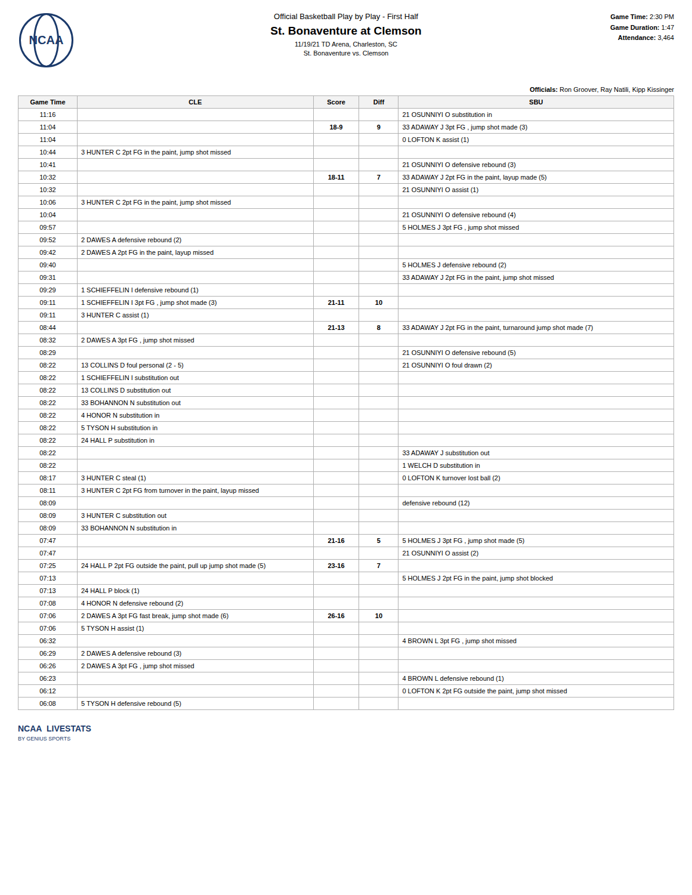NCAA
Official Basketball Play by Play - First Half
St. Bonaventure at Clemson
11/19/21 TD Arena, Charleston, SC
St. Bonaventure vs. Clemson
Game Time: 2:30 PM
Game Duration: 1:47
Attendance: 3,464
Officials: Ron Groover, Ray Natili, Kipp Kissinger
| Game Time | CLE | Score | Diff | SBU |
| --- | --- | --- | --- | --- |
| 11:16 | | | | 21 OSUNNIYI O substitution in |
| 11:04 | | 18-9 | 9 | 33 ADAWAY J 3pt FG , jump shot made (3) |
| 11:04 | | | | 0 LOFTON K assist (1) |
| 10:44 | 3 HUNTER C 2pt FG in the paint, jump shot missed | | | |
| 10:41 | | | | 21 OSUNNIYI O defensive rebound (3) |
| 10:32 | | 18-11 | 7 | 33 ADAWAY J 2pt FG in the paint, layup made (5) |
| 10:32 | | | | 21 OSUNNIYI O assist (1) |
| 10:06 | 3 HUNTER C 2pt FG in the paint, jump shot missed | | | |
| 10:04 | | | | 21 OSUNNIYI O defensive rebound (4) |
| 09:57 | | | | 5 HOLMES J 3pt FG , jump shot missed |
| 09:52 | 2 DAWES A defensive rebound (2) | | | |
| 09:42 | 2 DAWES A 2pt FG in the paint, layup missed | | | |
| 09:40 | | | | 5 HOLMES J defensive rebound (2) |
| 09:31 | | | | 33 ADAWAY J 2pt FG in the paint, jump shot missed |
| 09:29 | 1 SCHIEFFELIN I defensive rebound (1) | | | |
| 09:11 | 1 SCHIEFFELIN I 3pt FG , jump shot made (3) | 21-11 | 10 | |
| 09:11 | 3 HUNTER C assist (1) | | | |
| 08:44 | | 21-13 | 8 | 33 ADAWAY J 2pt FG in the paint, turnaround jump shot made (7) |
| 08:32 | 2 DAWES A 3pt FG , jump shot missed | | | |
| 08:29 | | | | 21 OSUNNIYI O defensive rebound (5) |
| 08:22 | 13 COLLINS D foul personal (2 - 5) | | | 21 OSUNNIYI O foul drawn (2) |
| 08:22 | 1 SCHIEFFELIN I substitution out | | | |
| 08:22 | 13 COLLINS D substitution out | | | |
| 08:22 | 33 BOHANNON N substitution out | | | |
| 08:22 | 4 HONOR N substitution in | | | |
| 08:22 | 5 TYSON H substitution in | | | |
| 08:22 | 24 HALL P substitution in | | | |
| 08:22 | | | | 33 ADAWAY J substitution out |
| 08:22 | | | | 1 WELCH D substitution in |
| 08:17 | 3 HUNTER C steal (1) | | | 0 LOFTON K turnover lost ball (2) |
| 08:11 | 3 HUNTER C 2pt FG from turnover in the paint, layup missed | | | |
| 08:09 | | | | defensive rebound (12) |
| 08:09 | 3 HUNTER C substitution out | | | |
| 08:09 | 33 BOHANNON N substitution in | | | |
| 07:47 | | 21-16 | 5 | 5 HOLMES J 3pt FG , jump shot made (5) |
| 07:47 | | | | 21 OSUNNIYI O assist (2) |
| 07:25 | 24 HALL P 2pt FG outside the paint, pull up jump shot made (5) | 23-16 | 7 | |
| 07:13 | | | | 5 HOLMES J 2pt FG in the paint, jump shot blocked |
| 07:13 | 24 HALL P block (1) | | | |
| 07:08 | 4 HONOR N defensive rebound (2) | | | |
| 07:06 | 2 DAWES A 3pt FG fast break, jump shot made (6) | 26-16 | 10 | |
| 07:06 | 5 TYSON H assist (1) | | | |
| 06:32 | | | | 4 BROWN L 3pt FG , jump shot missed |
| 06:29 | 2 DAWES A defensive rebound (3) | | | |
| 06:26 | 2 DAWES A 3pt FG , jump shot missed | | | |
| 06:23 | | | | 4 BROWN L defensive rebound (1) |
| 06:12 | | | | 0 LOFTON K 2pt FG outside the paint, jump shot missed |
| 06:08 | 5 TYSON H defensive rebound (5) | | | |
NCAA LIVESTATS BY GENIUS SPORTS